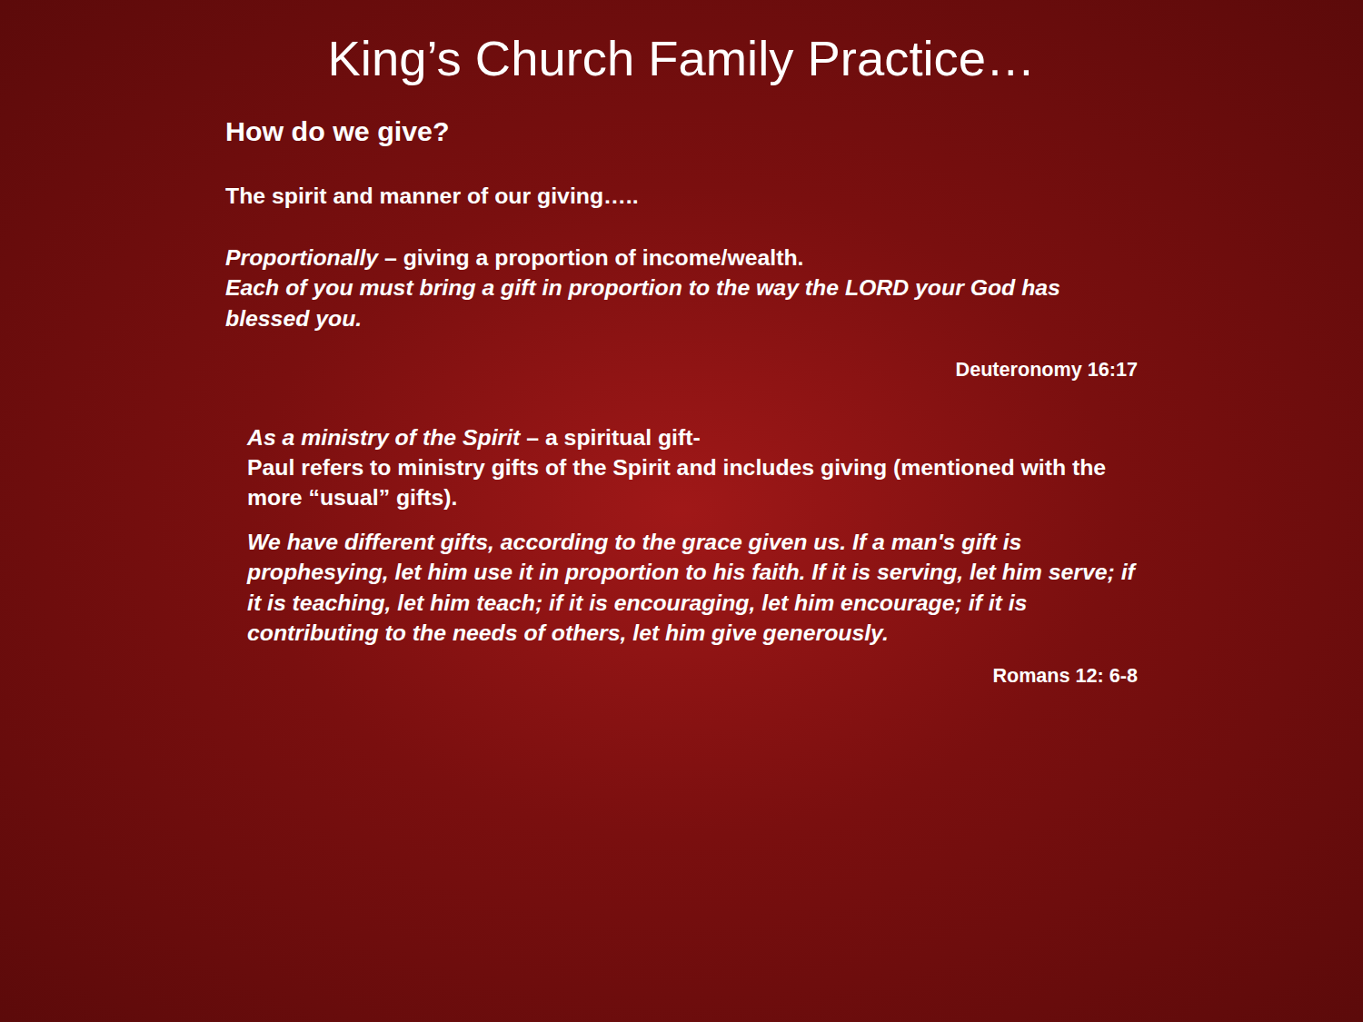King’s Church Family Practice…
How do we give?
The spirit and manner of our giving…..
Proportionally – giving a proportion of income/wealth.
Each of you must bring a gift in proportion to the way the LORD your God has blessed you.
Deuteronomy 16:17
As a ministry of the Spirit – a spiritual gift-
Paul refers to ministry gifts of the Spirit and includes giving (mentioned with the more “usual” gifts).
We have different gifts, according to the grace given us. If a man's gift is prophesying, let him use it in proportion to his faith. If it is serving, let him serve; if it is teaching, let him teach; if it is encouraging, let him encourage; if it is contributing to the needs of others, let him give generously.
Romans 12: 6-8